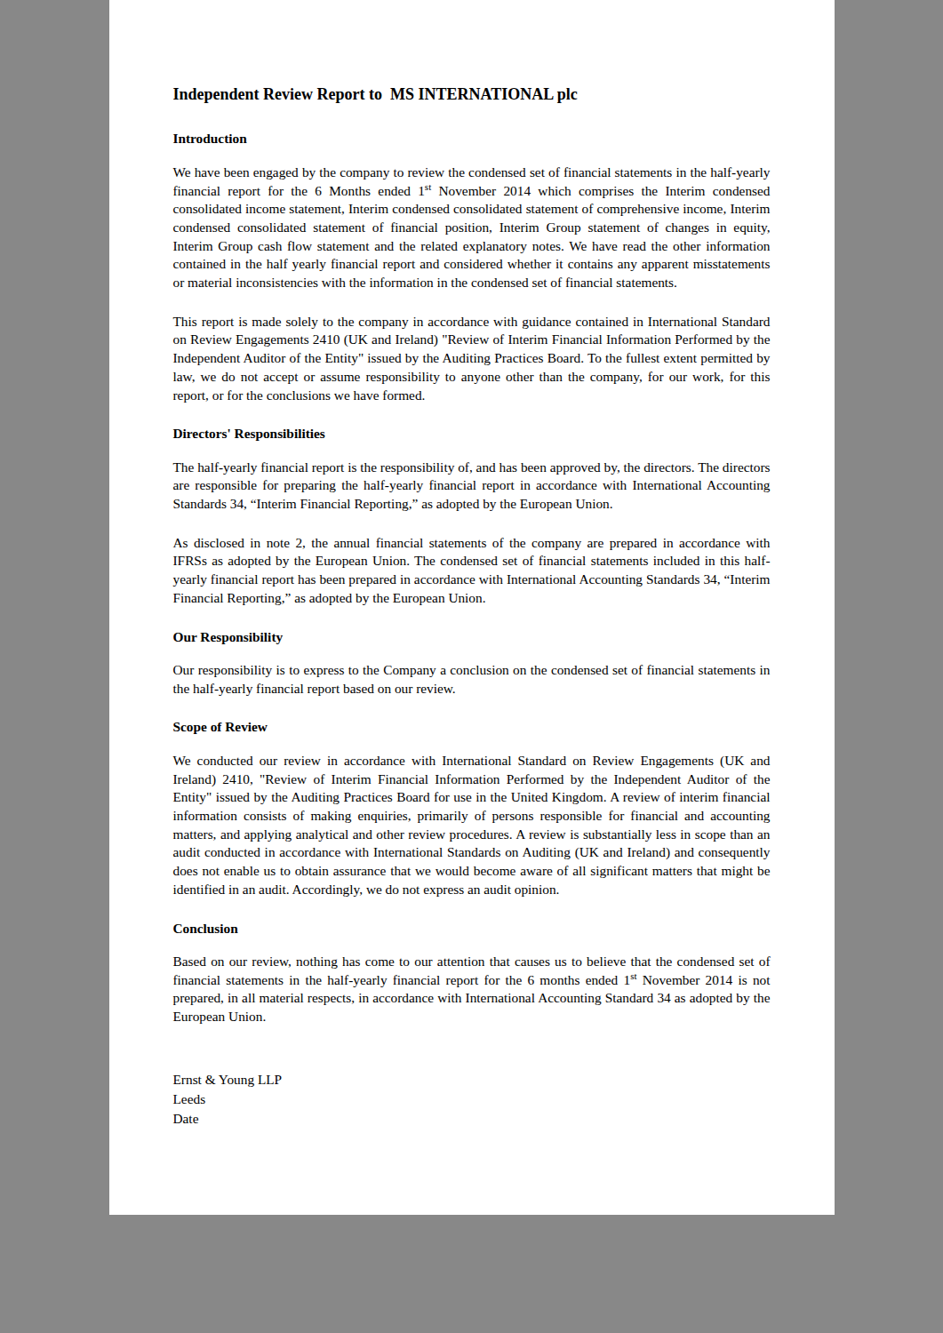Independent Review Report to MS INTERNATIONAL plc
Introduction
We have been engaged by the company to review the condensed set of financial statements in the half-yearly financial report for the 6 Months ended 1st November 2014 which comprises the Interim condensed consolidated income statement, Interim condensed consolidated statement of comprehensive income, Interim condensed consolidated statement of financial position, Interim Group statement of changes in equity, Interim Group cash flow statement and the related explanatory notes. We have read the other information contained in the half yearly financial report and considered whether it contains any apparent misstatements or material inconsistencies with the information in the condensed set of financial statements.
This report is made solely to the company in accordance with guidance contained in International Standard on Review Engagements 2410 (UK and Ireland) "Review of Interim Financial Information Performed by the Independent Auditor of the Entity" issued by the Auditing Practices Board. To the fullest extent permitted by law, we do not accept or assume responsibility to anyone other than the company, for our work, for this report, or for the conclusions we have formed.
Directors' Responsibilities
The half-yearly financial report is the responsibility of, and has been approved by, the directors. The directors are responsible for preparing the half-yearly financial report in accordance with International Accounting Standards 34, “Interim Financial Reporting,” as adopted by the European Union.
As disclosed in note 2, the annual financial statements of the company are prepared in accordance with IFRSs as adopted by the European Union. The condensed set of financial statements included in this half-yearly financial report has been prepared in accordance with International Accounting Standards 34, “Interim Financial Reporting,” as adopted by the European Union.
Our Responsibility
Our responsibility is to express to the Company a conclusion on the condensed set of financial statements in the half-yearly financial report based on our review.
Scope of Review
We conducted our review in accordance with International Standard on Review Engagements (UK and Ireland) 2410, "Review of Interim Financial Information Performed by the Independent Auditor of the Entity" issued by the Auditing Practices Board for use in the United Kingdom. A review of interim financial information consists of making enquiries, primarily of persons responsible for financial and accounting matters, and applying analytical and other review procedures. A review is substantially less in scope than an audit conducted in accordance with International Standards on Auditing (UK and Ireland) and consequently does not enable us to obtain assurance that we would become aware of all significant matters that might be identified in an audit. Accordingly, we do not express an audit opinion.
Conclusion
Based on our review, nothing has come to our attention that causes us to believe that the condensed set of financial statements in the half-yearly financial report for the 6 months ended 1st November 2014 is not prepared, in all material respects, in accordance with International Accounting Standard 34 as adopted by the European Union.
Ernst & Young LLP Leeds Date